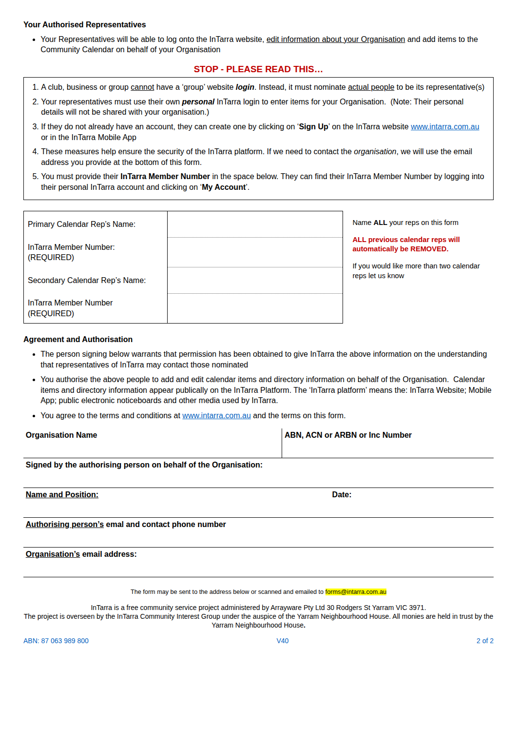Your Authorised Representatives
Your Representatives will be able to log onto the InTarra website, edit information about your Organisation and add items to the Community Calendar on behalf of your Organisation
STOP - PLEASE READ THIS…
A club, business or group cannot have a ‘group’ website login. Instead, it must nominate actual people to be its representative(s)
Your representatives must use their own personal InTarra login to enter items for your Organisation. (Note: Their personal details will not be shared with your organisation.)
If they do not already have an account, they can create one by clicking on ‘Sign Up’ on the InTarra website www.intarra.com.au or in the InTarra Mobile App
These measures help ensure the security of the InTarra platform. If we need to contact the organisation, we will use the email address you provide at the bottom of this form.
You must provide their InTarra Member Number in the space below. They can find their InTarra Member Number by logging into their personal InTarra account and clicking on ‘My Account’.
| Primary Calendar Rep’s Name: | |
| InTarra Member Number: (REQUIRED) | |
| Secondary Calendar Rep’s Name: | |
| InTarra Member Number (REQUIRED) | |
Name ALL your reps on this form
ALL previous calendar reps will automatically be REMOVED.
If you would like more than two calendar reps let us know
Agreement and Authorisation
The person signing below warrants that permission has been obtained to give InTarra the above information on the understanding that representatives of InTarra may contact those nominated
You authorise the above people to add and edit calendar items and directory information on behalf of the Organisation. Calendar items and directory information appear publically on the InTarra Platform. The ‘InTarra platform’ means the: InTarra Website; Mobile App; public electronic noticeboards and other media used by InTarra.
You agree to the terms and conditions at www.intarra.com.au and the terms on this form.
| Organisation Name | ABN, ACN or ARBN or Inc Number |
Signed by the authorising person on behalf of the Organisation:
Name and Position: Date:
Authorising person’s emal and contact phone number
Organisation’s email address:
The form may be sent to the address below or scanned and emailed to forms@intarra.com.au
InTarra is a free community service project administered by Arrayware Pty Ltd 30 Rodgers St Yarram VIC 3971.
The project is overseen by the InTarra Community Interest Group under the auspice of the Yarram Neighbourhood House. All monies are held in trust by the Yarram Neighbourhood House.
ABN: 87 063 989 800 V40 2 of 2